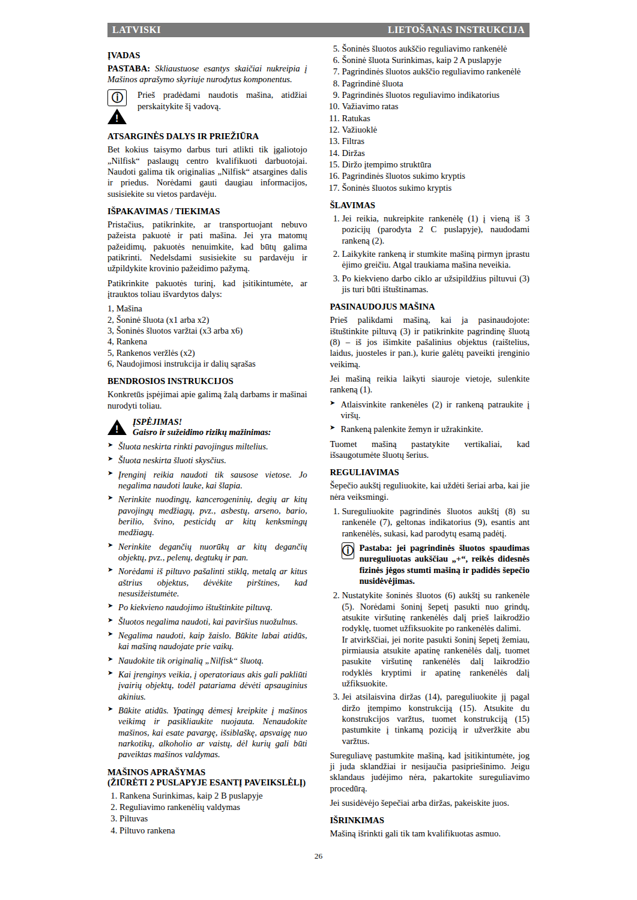LATVISKI LIETOŠANAS INSTRUKCIJA
ĮVADAS
PASTABA: Skliaustuose esantys skaičiai nukreipia į Mašinos aprašymo skyriuje nurodytus komponentus.
ⓘ
Prieš pradėdami naudotis mašina, atidžiai perskaitykite šį vadovą.
ATSARGINĖS DALYS IR PRIEŽIŪRA
Bet kokius taisymo darbus turi atlikti tik įgaliotojo „Nilfisk“ paslaugų centro kvalifikuoti darbuotojai. Naudoti galima tik originalias „Nilfisk“ atsargines dalis ir priedus. Norėdami gauti daugiau informacijos, susisiekite su vietos pardavėju.
IŠPAKAVIMAS / TIEKIMAS
Pristačius, patikrinkite, ar transportuojant nebuvo pažeista pakuotė ir pati mašina. Jei yra matomų pažeidimų, pakuotės nenuimkite, kad būtų galima patikrinti. Nedelsdami susisiekite su pardavėju ir užpildykite krovinio pažeidimo pažymą.
Patikrinkite pakuotės turinį, kad įsitikintumėte, ar įtrauktos toliau išvardytos dalys:
1, Mašina
2, Šoninė šluota (x1 arba x2)
3, Šoninės šluotos varžtai (x3 arba x6)
4, Rankena
5, Rankenos veržlės (x2)
6, Naudojimosi instrukcija ir dalių sąrašas
BENDROSIOS INSTRUKCIJOS
Konkretūs įspėjimai apie galimą žalą darbams ir mašinai nurodyti toliau.
ĮSPĖJIMAS!
Gaisro ir sužeidimo rizikų mažinimas:
Šluota neskirta rinkti pavojingus miltelius.
Šluota neskirta šluoti skysčius.
Įrenginį reikia naudoti tik sausose vietose. Jo negalima naudoti lauke, kai šlapia.
Nerinkite nuodingų, kancerogeninių, degių ar kitų pavojingų medžiagų, pvz., asbestų, arseno, bario, berilio, švino, pesticidų ar kitų kenksmingų medžiagų.
Nerinkite degančių nuorūkų ar kitų degančių objektų, pvz., pelenų, degtukų ir pan.
Norėdami iš piltuvo pašalinti stiklą, metalą ar kitus aštrius objektus, dėvėkite pirštines, kad nesusižeistumėte.
Po kiekvieno naudojimo ištuštinkite piltuvą.
Šluotos negalima naudoti, kai paviršius nuožulnus.
Negalima naudoti, kaip žaislo. Būkite labai atidūs, kai mašiną naudojate prie vaikų.
Naudokite tik originalią „Nilfisk“ šluotą.
Kai įrenginys veikia, į operatoriaus akis gali pakliūti įvairių objektų, todėl patariama dėvėti apsauginius akinius.
Būkite atidūs. Ypatingą dėmesį kreipkite į mašinos veikimą ir pasikliaukite nuojauta. Nenaudokite mašinos, kai esate pavargę, išsiblaškę, apsvaigę nuo narkotikų, alkoholio ar vaistų, dėl kurių gali būti paveiktas mašinos valdymas.
MAŠINOS APRAŠYMAS
(žiūrėti 2 puslapyje esantį paveikslėlį)
Rankena Surinkimas, kaip 2 B puslapyje
Reguliavimo rankenėlių valdymas
Piltuvas
Piltuvo rankena
Šoninės šluotos aukščio reguliavimo rankenėlė
Šoninė šluota Surinkimas, kaip 2 A puslapyje
Pagrindinės šluotos aukščio reguliavimo rankenėlė
Pagrindinė šluota
Pagrindinės šluotos reguliavimo indikatorius
Važiavimo ratas
Ratukas
Važiuoklė
Filtras
Diržas
Diržo įtempimo struktūra
Pagrindinės šluotos sukimo kryptis
Šoninės šluotos sukimo kryptis
ŠLAVIMAS
Jei reikia, nukreipkite rankenėlę (1) į vieną iš 3 pozicijų (parodyta 2 C puslapyje), naudodami rankeną (2).
Laikykite rankeną ir stumkite mašiną pirmyn įprastu ėjimo greičiu. Atgal traukiama mašina neveikia.
Po kiekvieno darbo ciklo ar užsipildžius piltuvui (3) jis turi būti ištuštinamas.
PASINAUDOJUS MAŠINA
Prieš palikdami mašiną, kai ja pasinaudojote: ištuštinkite piltuvą (3) ir patikrinkite pagrindinę šluotą (8) – iš jos išimkite pašalinius objektus (raištelius, laidus, juosteles ir pan.), kurie galėtų paveikti įrenginio veikimą.
Jei mašiną reikia laikyti siauroje vietoje, sulenkite rankeną (1).
Atlaisvinkite rankenėles (2) ir rankeną patraukite į viršų.
Rankeną palenkite žemyn ir užrakinkite.
Tuomet mašiną pastatykite vertikaliai, kad išsaugotumėte šluotų šerius.
REGULIAVIMAS
Šepečio aukštį reguliuokite, kai uždėti šeriai arba, kai jie nėra veiksmingi.
Sureguliuokite pagrindinės šluotos aukštį (8) su rankenėle (7), geltonas indikatorius (9), esantis ant rankenėlės, sukasi, kad parodytų esamą padėtį.
ⓘ
Pastaba: jei pagrindinės šluotos spaudimas nureguliuotas aukščiau „+“, reikės didesnės fizinės jėgos stumti mašiną ir padidės šepečio nusidėvėjimas.
Nustatykite šoninės šluotos (6) aukštį su rankenėle (5). Norėdami šoninį šepetį pasukti nuo grindų, atsukite viršutinę rankenėlės dalį prieš laikrodžio rodyklę, tuomet užfiksuokite po rankenėlės dalimi.
Ir atvirkščiai, jei norite pasukti šoninį šepetį žemiau, pirmiausia atsukite apatinę rankenėlės dalį, tuomet pasukite viršutinę rankenėlės dalį laikrodžio rodyklės kryptimi ir apatinę rankenėlės dalį užfiksuokite.
Jei atsilaisvina diržas (14), pareguliuokite jį pagal diržo įtempimo konstrukciją (15). Atsukite du konstrukcijos varžtus, tuomet konstrukciją (15) pastumkite į tinkamą poziciją ir užveržkite abu varžtus.
Sureguliavę pastumkite mašiną, kad įsitikintumėte, jog ji juda sklandžiai ir nesijaučia pasipriešinimo. Jeigu sklandaus judėjimo nėra, pakartokite sureguliavimo procedūrą.
Jei susidėvėjo šepečiai arba diržas, pakeiskite juos.
IŠRINKIMAS
Mašiną išrinkti gali tik tam kvalifikuotas asmuo.
26